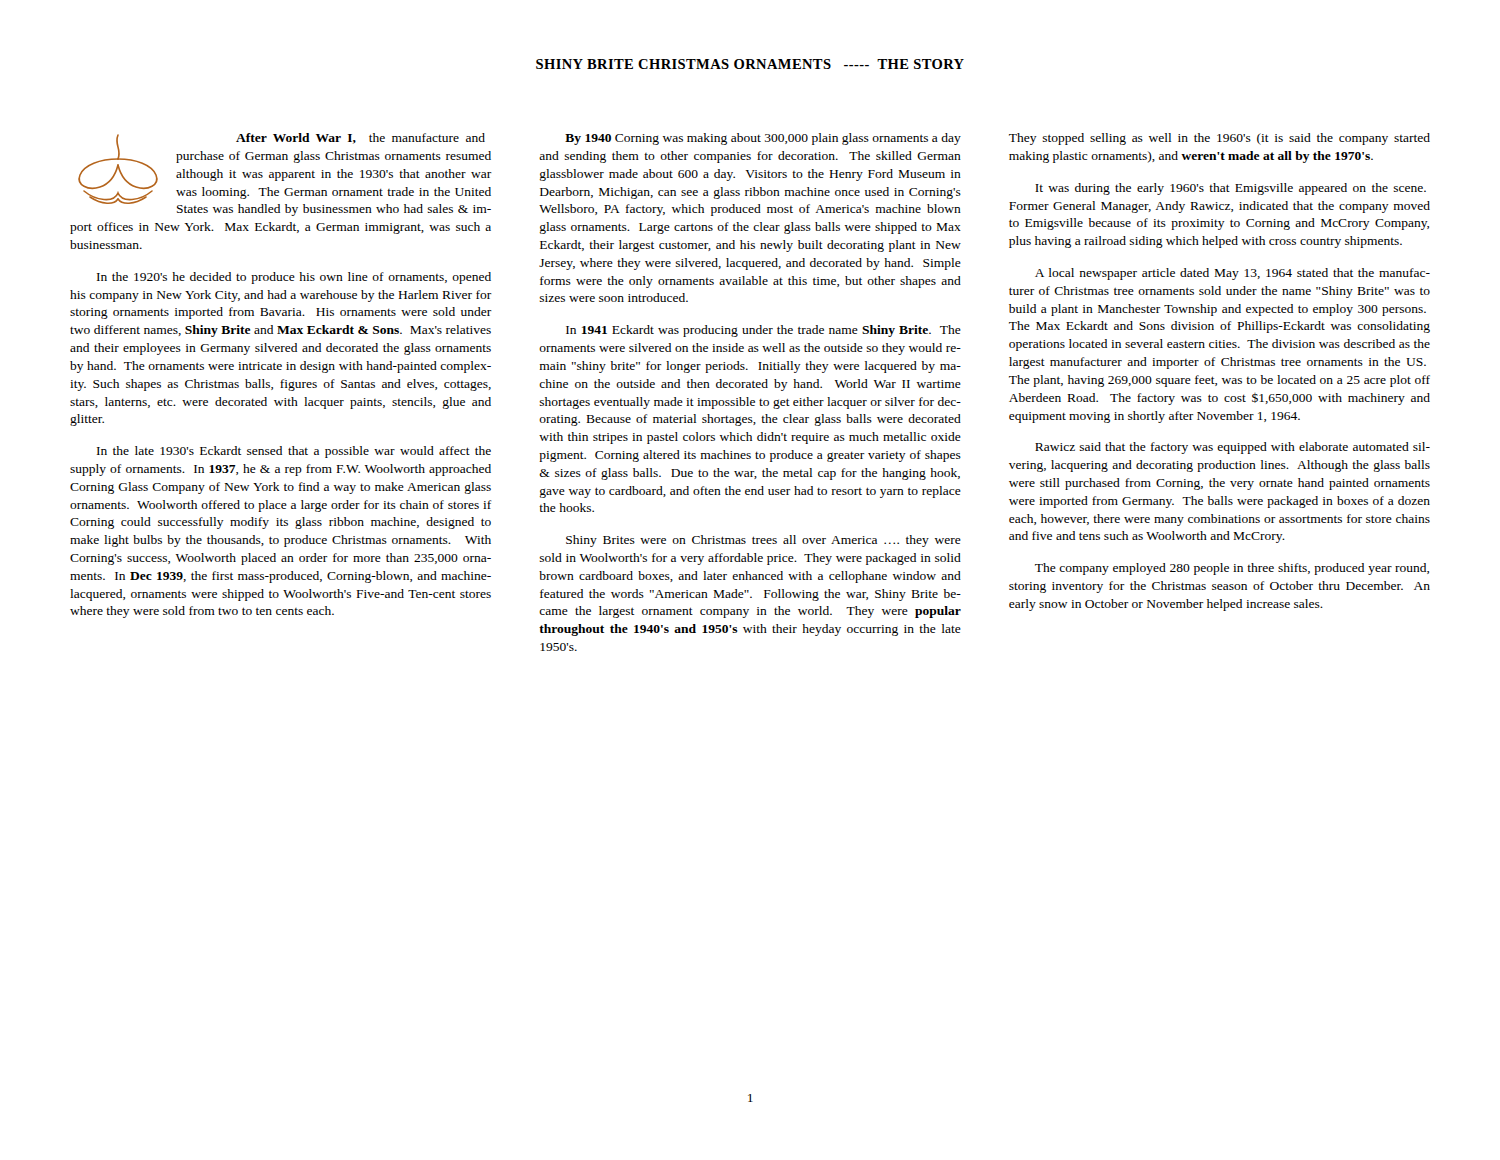SHINY BRITE CHRISTMAS ORNAMENTS ----- THE STORY
After World War I, the manufacture and purchase of German glass Christmas ornaments resumed although it was apparent in the 1930's that another war was looming. The German ornament trade in the United States was handled by businessmen who had sales & import offices in New York. Max Eckardt, a German immigrant, was such a businessman.
In the 1920's he decided to produce his own line of ornaments, opened his company in New York City, and had a warehouse by the Harlem River for storing ornaments imported from Bavaria. His ornaments were sold under two different names, Shiny Brite and Max Eckardt & Sons. Max's relatives and their employees in Germany silvered and decorated the glass ornaments by hand. The ornaments were intricate in design with hand-painted complexity. Such shapes as Christmas balls, figures of Santas and elves, cottages, stars, lanterns, etc. were decorated with lacquer paints, stencils, glue and glitter.
In the late 1930's Eckardt sensed that a possible war would affect the supply of ornaments. In 1937, he & a rep from F.W. Woolworth approached Corning Glass Company of New York to find a way to make American glass ornaments. Woolworth offered to place a large order for its chain of stores if Corning could successfully modify its glass ribbon machine, designed to make light bulbs by the thousands, to produce Christmas ornaments. With Corning's success, Woolworth placed an order for more than 235,000 ornaments. In Dec 1939, the first mass-produced, Corning-blown, and machine-lacquered, ornaments were shipped to Woolworth's Five-and Ten-cent stores where they were sold from two to ten cents each.
By 1940 Corning was making about 300,000 plain glass ornaments a day and sending them to other companies for decoration. The skilled German glassblower made about 600 a day. Visitors to the Henry Ford Museum in Dearborn, Michigan, can see a glass ribbon machine once used in Corning's Wellsboro, PA factory, which produced most of America's machine blown glass ornaments. Large cartons of the clear glass balls were shipped to Max Eckardt, their largest customer, and his newly built decorating plant in New Jersey, where they were silvered, lacquered, and decorated by hand. Simple forms were the only ornaments available at this time, but other shapes and sizes were soon introduced.
In 1941 Eckardt was producing under the trade name Shiny Brite. The ornaments were silvered on the inside as well as the outside so they would remain "shiny brite" for longer periods. Initially they were lacquered by machine on the outside and then decorated by hand. World War II wartime shortages eventually made it impossible to get either lacquer or silver for decorating. Because of material shortages, the clear glass balls were decorated with thin stripes in pastel colors which didn't require as much metallic oxide pigment. Corning altered its machines to produce a greater variety of shapes & sizes of glass balls. Due to the war, the metal cap for the hanging hook, gave way to cardboard, and often the end user had to resort to yarn to replace the hooks.
Shiny Brites were on Christmas trees all over America …. they were sold in Woolworth's for a very affordable price. They were packaged in solid brown cardboard boxes, and later enhanced with a cellophane window and featured the words "American Made". Following the war, Shiny Brite became the largest ornament company in the world. They were popular throughout the 1940's and 1950's with their heyday occurring in the late 1950's.
They stopped selling as well in the 1960's (it is said the company started making plastic ornaments), and weren't made at all by the 1970's.
It was during the early 1960's that Emigsville appeared on the scene. Former General Manager, Andy Rawicz, indicated that the company moved to Emigsville because of its proximity to Corning and McCrory Company, plus having a railroad siding which helped with cross country shipments.
A local newspaper article dated May 13, 1964 stated that the manufacturer of Christmas tree ornaments sold under the name "Shiny Brite" was to build a plant in Manchester Township and expected to employ 300 persons. The Max Eckardt and Sons division of Phillips-Eckardt was consolidating operations located in several eastern cities. The division was described as the largest manufacturer and importer of Christmas tree ornaments in the US. The plant, having 269,000 square feet, was to be located on a 25 acre plot off Aberdeen Road. The factory was to cost $1,650,000 with machinery and equipment moving in shortly after November 1, 1964.
Rawicz said that the factory was equipped with elaborate automated silvering, lacquering and decorating production lines. Although the glass balls were still purchased from Corning, the very ornate hand painted ornaments were imported from Germany. The balls were packaged in boxes of a dozen each, however, there were many combinations or assortments for store chains and five and tens such as Woolworth and McCrory.
The company employed 280 people in three shifts, produced year round, storing inventory for the Christmas season of October thru December. An early snow in October or November helped increase sales.
1